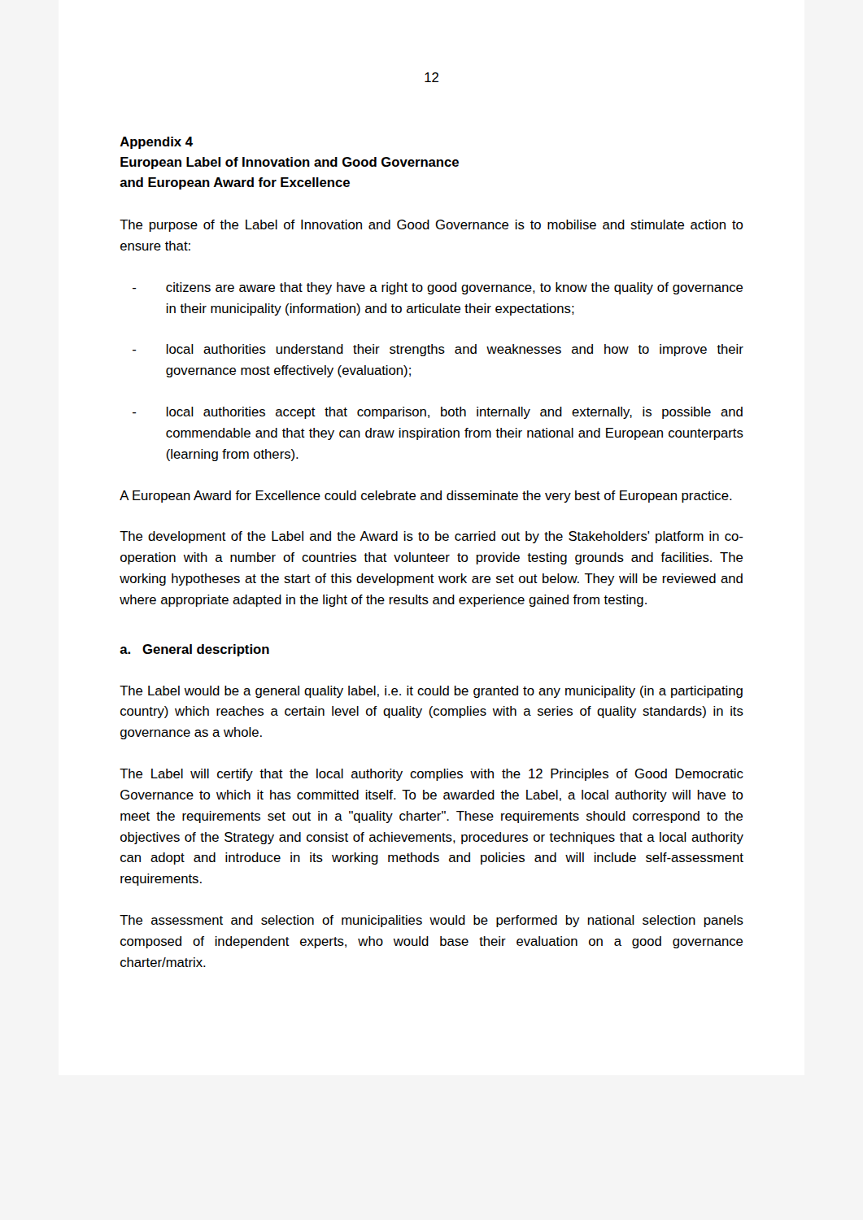12
Appendix 4
European Label of Innovation and Good Governance
and European Award for Excellence
The purpose of the Label of Innovation and Good Governance is to mobilise and stimulate action to ensure that:
citizens are aware that they have a right to good governance, to know the quality of governance in their municipality (information) and to articulate their expectations;
local authorities understand their strengths and weaknesses and how to improve their governance most effectively (evaluation);
local authorities accept that comparison, both internally and externally, is possible and commendable and that they can draw inspiration from their national and European counterparts (learning from others).
A European Award for Excellence could celebrate and disseminate the very best of European practice.
The development of the Label and the Award is to be carried out by the Stakeholders' platform in co-operation with a number of countries that volunteer to provide testing grounds and facilities. The working hypotheses at the start of this development work are set out below. They will be reviewed and where appropriate adapted in the light of the results and experience gained from testing.
a. General description
The Label would be a general quality label, i.e. it could be granted to any municipality (in a participating country) which reaches a certain level of quality (complies with a series of quality standards) in its governance as a whole.
The Label will certify that the local authority complies with the 12 Principles of Good Democratic Governance to which it has committed itself. To be awarded the Label, a local authority will have to meet the requirements set out in a "quality charter". These requirements should correspond to the objectives of the Strategy and consist of achievements, procedures or techniques that a local authority can adopt and introduce in its working methods and policies and will include self-assessment requirements.
The assessment and selection of municipalities would be performed by national selection panels composed of independent experts, who would base their evaluation on a good governance charter/matrix.